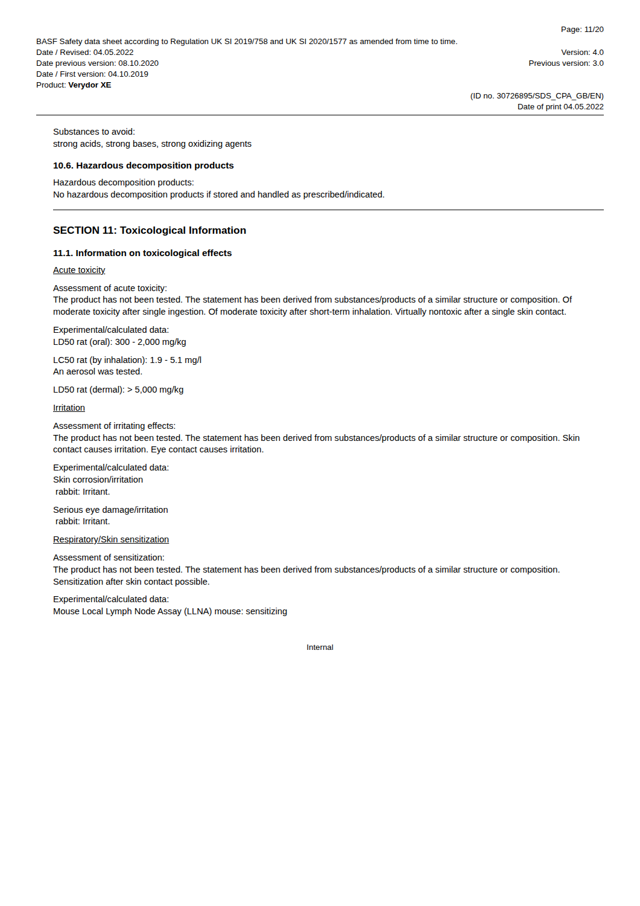Page: 11/20
BASF Safety data sheet according to Regulation UK SI 2019/758 and UK SI 2020/1577 as amended from time to time.
Date / Revised: 04.05.2022
Version: 4.0
Date previous version: 08.10.2020
Previous version: 3.0
Date / First version: 04.10.2019
Product: Verydor XE
(ID no. 30726895/SDS_CPA_GB/EN)
Date of print 04.05.2022
Substances to avoid:
strong acids, strong bases, strong oxidizing agents
10.6. Hazardous decomposition products
Hazardous decomposition products:
No hazardous decomposition products if stored and handled as prescribed/indicated.
SECTION 11: Toxicological Information
11.1. Information on toxicological effects
Acute toxicity
Assessment of acute toxicity:
The product has not been tested. The statement has been derived from substances/products of a similar structure or composition. Of moderate toxicity after single ingestion. Of moderate toxicity after short-term inhalation. Virtually nontoxic after a single skin contact.
Experimental/calculated data:
LD50 rat (oral): 300 - 2,000 mg/kg
LC50 rat (by inhalation): 1.9 - 5.1 mg/l
An aerosol was tested.
LD50 rat (dermal): > 5,000 mg/kg
Irritation
Assessment of irritating effects:
The product has not been tested. The statement has been derived from substances/products of a similar structure or composition. Skin contact causes irritation. Eye contact causes irritation.
Experimental/calculated data:
Skin corrosion/irritation
rabbit: Irritant.
Serious eye damage/irritation
rabbit: Irritant.
Respiratory/Skin sensitization
Assessment of sensitization:
The product has not been tested. The statement has been derived from substances/products of a similar structure or composition. Sensitization after skin contact possible.
Experimental/calculated data:
Mouse Local Lymph Node Assay (LLNA) mouse: sensitizing
Internal